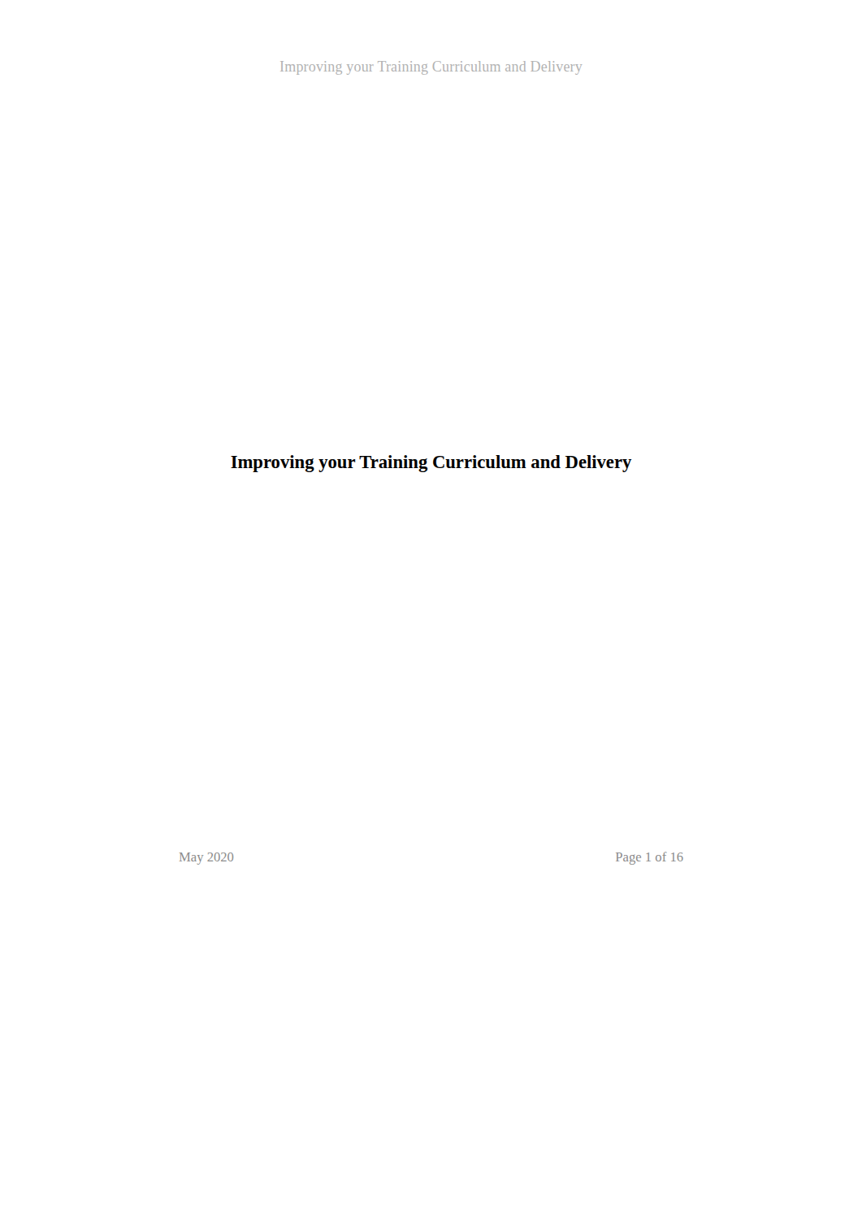Improving your Training Curriculum and Delivery
Improving your Training Curriculum and Delivery
May 2020 Page 1 of 16